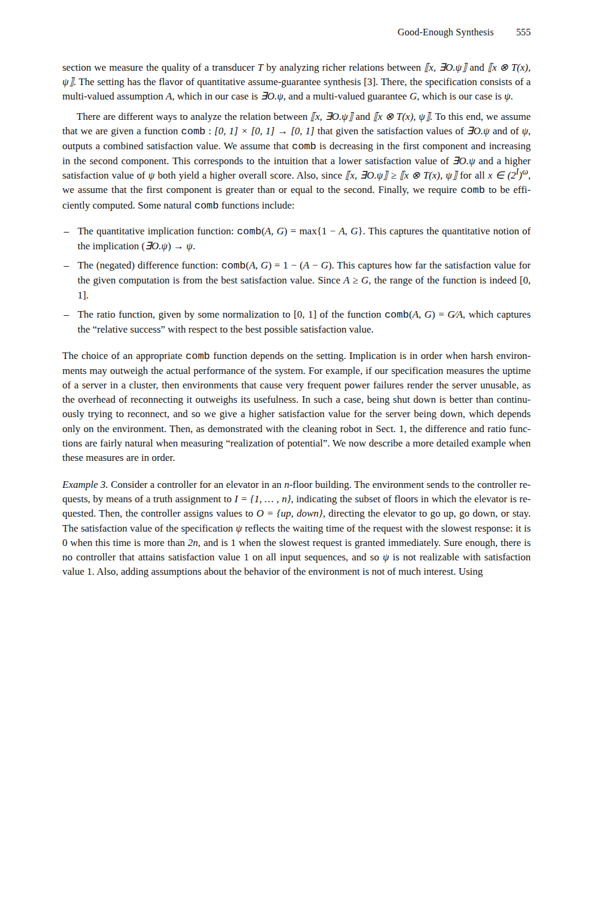Good-Enough Synthesis 555
section we measure the quality of a transducer T by analyzing richer relations between ⟦x, ∃O.ψ⟧ and ⟦x ⊗ T(x), ψ⟧. The setting has the flavor of quantitative assume-guarantee synthesis [3]. There, the specification consists of a multi-valued assumption A, which in our case is ∃O.ψ, and a multi-valued guarantee G, which is our case is ψ.
There are different ways to analyze the relation between ⟦x, ∃O.ψ⟧ and ⟦x ⊗ T(x), ψ⟧. To this end, we assume that we are given a function comb : [0, 1] × [0, 1] → [0, 1] that given the satisfaction values of ∃O.ψ and of ψ, outputs a combined satisfaction value. We assume that comb is decreasing in the first component and increasing in the second component. This corresponds to the intuition that a lower satisfaction value of ∃O.ψ and a higher satisfaction value of ψ both yield a higher overall score. Also, since ⟦x, ∃O.ψ⟧ ≥ ⟦x ⊗ T(x), ψ⟧ for all x ∈ (2I)ω, we assume that the first component is greater than or equal to the second. Finally, we require comb to be efficiently computed. Some natural comb functions include:
The quantitative implication function: comb(A, G) = max{1 − A, G}. This captures the quantitative notion of the implication (∃O.ψ) → ψ.
The (negated) difference function: comb(A, G) = 1 − (A − G). This captures how far the satisfaction value for the given computation is from the best satisfaction value. Since A ≥ G, the range of the function is indeed [0, 1].
The ratio function, given by some normalization to [0, 1] of the function comb(A, G) = G⁄A, which captures the “relative success” with respect to the best possible satisfaction value.
The choice of an appropriate comb function depends on the setting. Implication is in order when harsh environments may outweigh the actual performance of the system. For example, if our specification measures the uptime of a server in a cluster, then environments that cause very frequent power failures render the server unusable, as the overhead of reconnecting it outweighs its usefulness. In such a case, being shut down is better than continuously trying to reconnect, and so we give a higher satisfaction value for the server being down, which depends only on the environment. Then, as demonstrated with the cleaning robot in Sect. 1, the difference and ratio functions are fairly natural when measuring “realization of potential”. We now describe a more detailed example when these measures are in order.
Example 3. Consider a controller for an elevator in an n-floor building. The environment sends to the controller requests, by means of a truth assignment to I = {1, … , n}, indicating the subset of floors in which the elevator is requested. Then, the controller assigns values to O = {up, down}, directing the elevator to go up, go down, or stay. The satisfaction value of the specification ψ reflects the waiting time of the request with the slowest response: it is 0 when this time is more than 2n, and is 1 when the slowest request is granted immediately. Sure enough, there is no controller that attains satisfaction value 1 on all input sequences, and so ψ is not realizable with satisfaction value 1. Also, adding assumptions about the behavior of the environment is not of much interest. Using